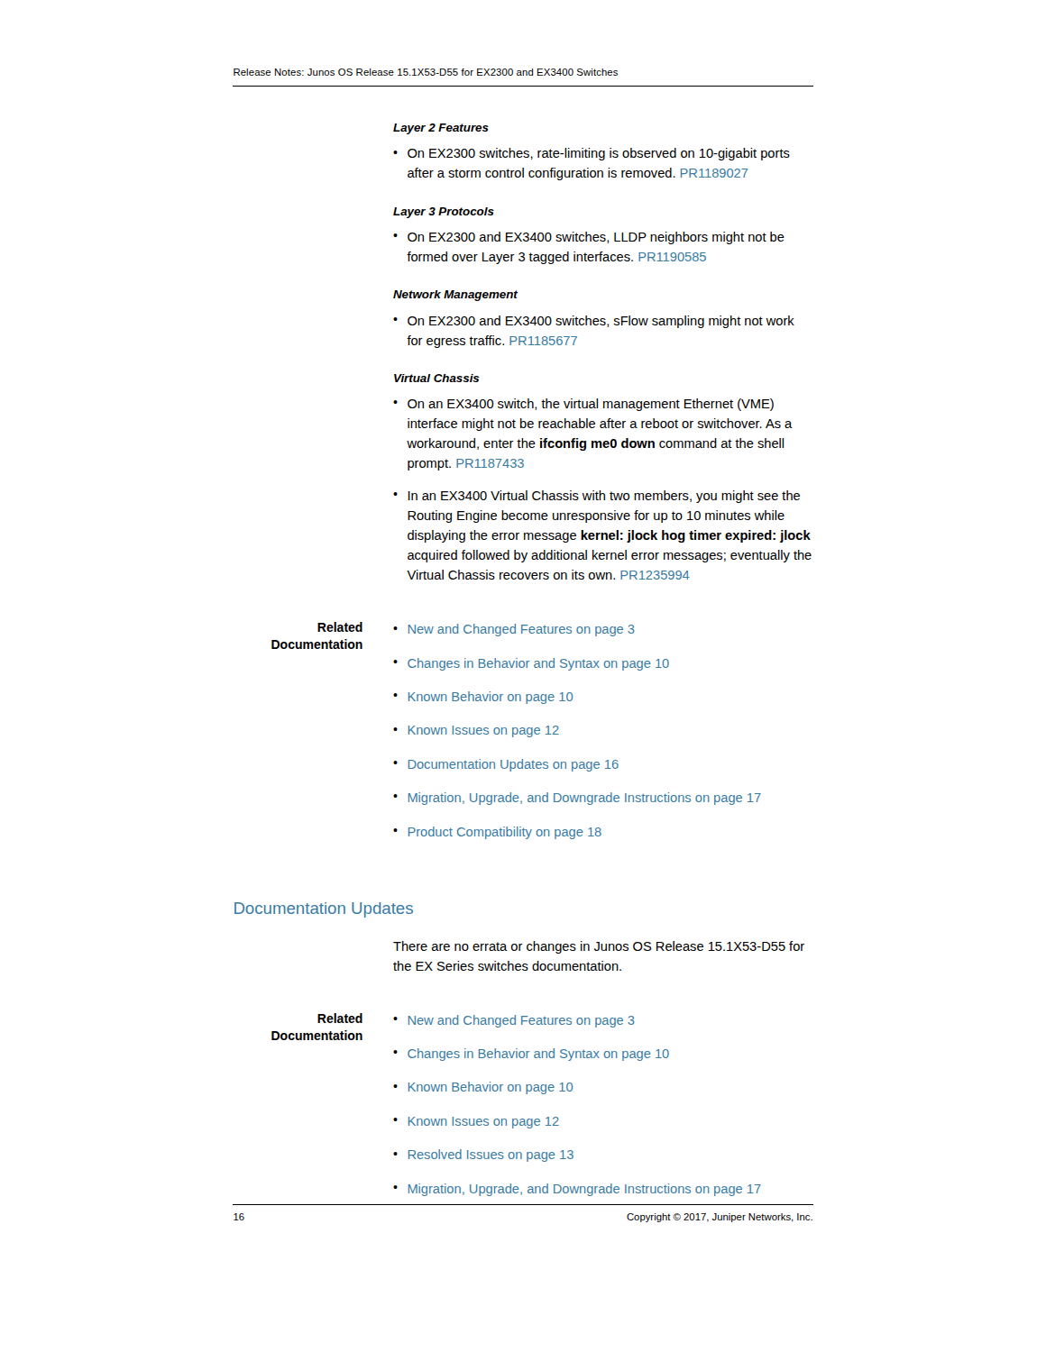Release Notes: Junos OS Release 15.1X53-D55 for EX2300 and EX3400 Switches
Layer 2 Features
On EX2300 switches, rate-limiting is observed on 10-gigabit ports after a storm control configuration is removed. PR1189027
Layer 3 Protocols
On EX2300 and EX3400 switches, LLDP neighbors might not be formed over Layer 3 tagged interfaces. PR1190585
Network Management
On EX2300 and EX3400 switches, sFlow sampling might not work for egress traffic. PR1185677
Virtual Chassis
On an EX3400 switch, the virtual management Ethernet (VME) interface might not be reachable after a reboot or switchover. As a workaround, enter the ifconfig me0 down command at the shell prompt. PR1187433
In an EX3400 Virtual Chassis with two members, you might see the Routing Engine become unresponsive for up to 10 minutes while displaying the error message kernel: jlock hog timer expired: jlock acquired followed by additional kernel error messages; eventually the Virtual Chassis recovers on its own. PR1235994
Related
Documentation
New and Changed Features on page 3
Changes in Behavior and Syntax on page 10
Known Behavior on page 10
Known Issues on page 12
Documentation Updates on page 16
Migration, Upgrade, and Downgrade Instructions on page 17
Product Compatibility on page 18
Documentation Updates
There are no errata or changes in Junos OS Release 15.1X53-D55 for the EX Series switches documentation.
Related
Documentation
New and Changed Features on page 3
Changes in Behavior and Syntax on page 10
Known Behavior on page 10
Known Issues on page 12
Resolved Issues on page 13
Migration, Upgrade, and Downgrade Instructions on page 17
16 Copyright © 2017, Juniper Networks, Inc.